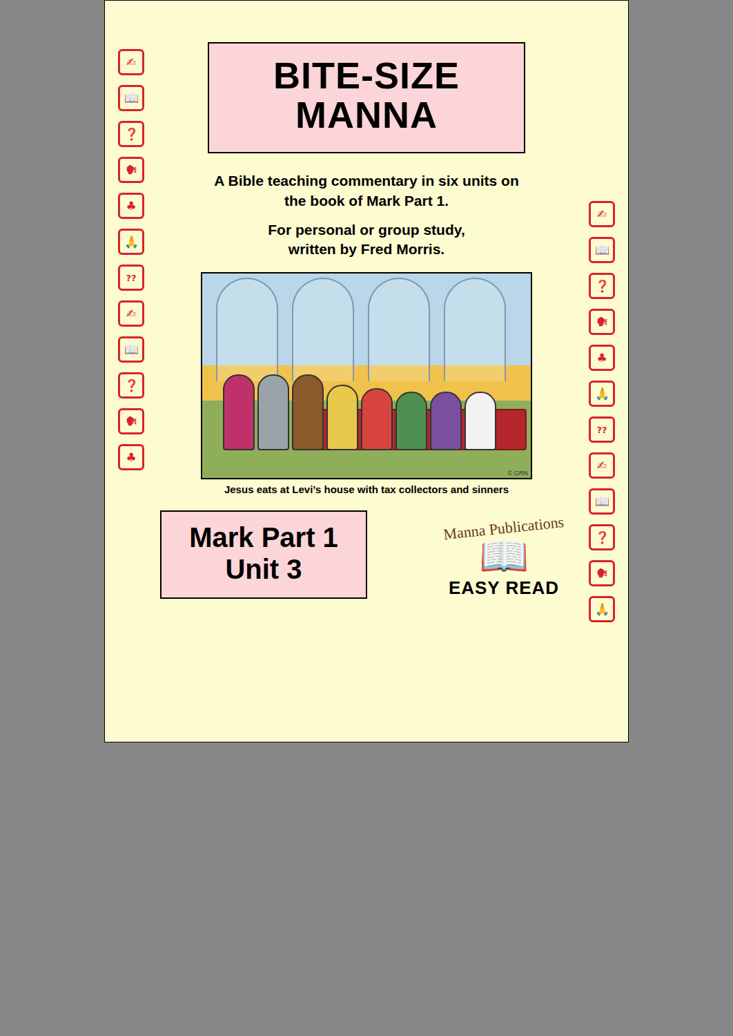✍
📖
❓
🗣
♣
🙏
??
✍
📖
❓
🗣
♣
✍
📖
❓
🗣
♣
🙏
??
✍
📖
❓
🗣
🙏
BITE-SIZE
MANNA
A Bible teaching commentary in six units on the book of Mark Part 1. For personal or group study,
written by Fred Morris.
© GRN
Jesus eats at Levi’s house with tax collectors and sinners
Mark Part 1
Unit 3
Manna Publications
📖
EASY READ